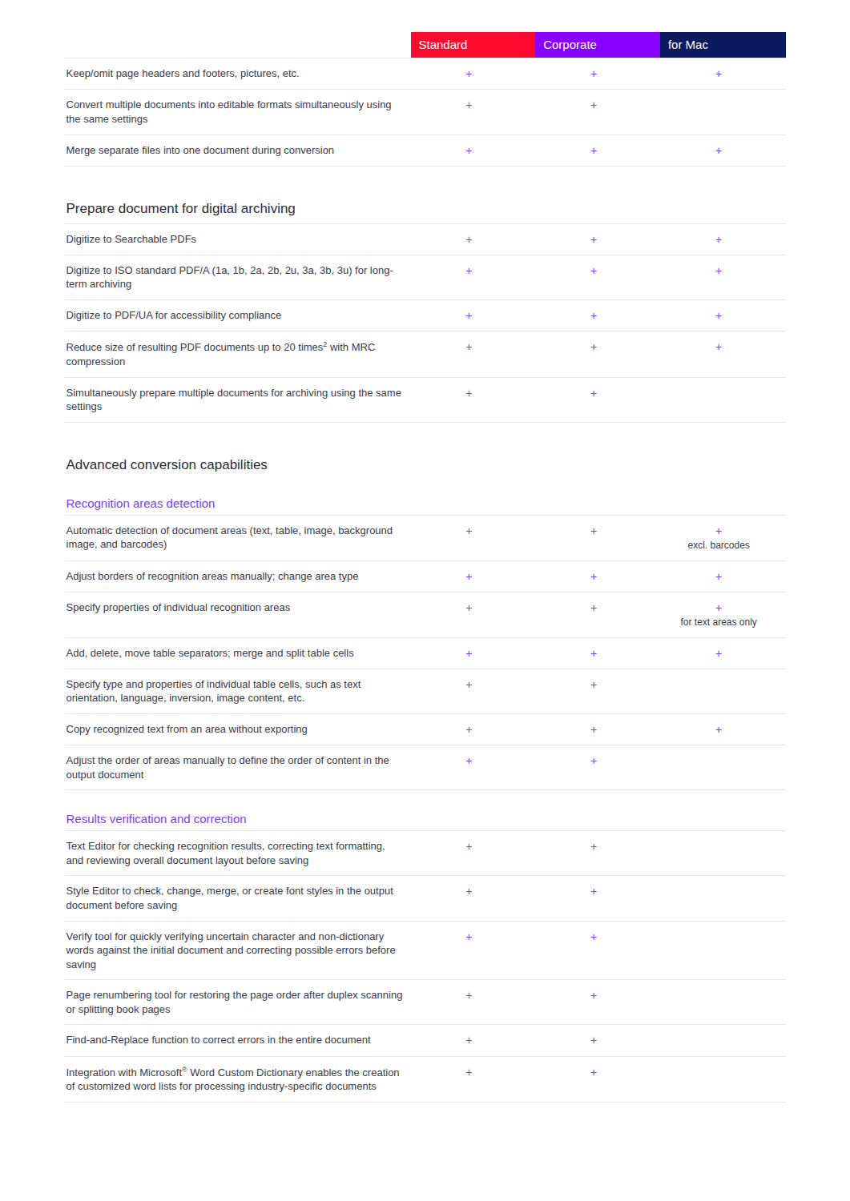| | Standard | Corporate | for Mac |
| --- | --- | --- | --- |
| Keep/omit page headers and footers, pictures, etc. | + | + | + |
| Convert multiple documents into editable formats simultaneously using the same settings | + | + | |
| Merge separate files into one document during conversion | + | + | + |
Prepare document for digital archiving
| Digitize to Searchable PDFs | + | + | + |
| Digitize to ISO standard PDF/A (1a, 1b, 2a, 2b, 2u, 3a, 3b, 3u) for long-term archiving | + | + | + |
| Digitize to PDF/UA for accessibility compliance | + | + | + |
| Reduce size of resulting PDF documents up to 20 times 2 with MRC compression | + | + | + |
| Simultaneously prepare multiple documents for archiving using the same settings | + | + | |
Advanced conversion capabilities
Recognition areas detection
| Automatic detection of document areas (text, table, image, background image, and barcodes) | + | + | + excl. barcodes |
| Adjust borders of recognition areas manually; change area type | + | + | + |
| Specify properties of individual recognition areas | + | + | + for text areas only |
| Add, delete, move table separators; merge and split table cells | + | + | + |
| Specify type and properties of individual table cells, such as text orientation, language, inversion, image content, etc. | + | + | |
| Copy recognized text from an area without exporting | + | + | + |
| Adjust the order of areas manually to define the order of content in the output document | + | + | |
Results verification and correction
| Text Editor for checking recognition results, correcting text formatting, and reviewing overall document layout before saving | + | + | |
| Style Editor to check, change, merge, or create font styles in the output document before saving | + | + | |
| Verify tool for quickly verifying uncertain character and non-dictionary words against the initial document and correcting possible errors before saving | + | + | |
| Page renumbering tool for restoring the page order after duplex scanning or splitting book pages | + | + | |
| Find-and-Replace function to correct errors in the entire document | + | + | |
| Integration with Microsoft ® Word Custom Dictionary enables the creation of customized word lists for processing industry-specific documents | + | + | |